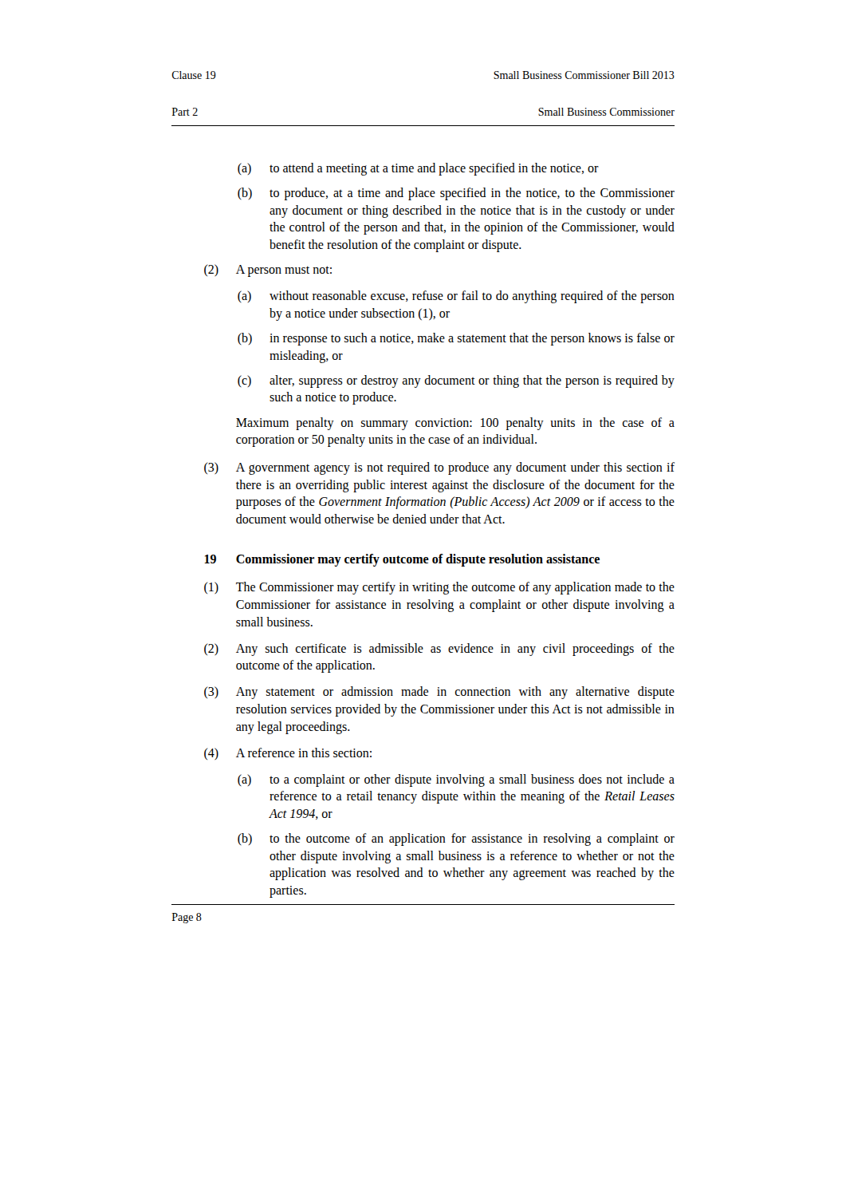Clause 19
Small Business Commissioner Bill 2013
Part 2
Small Business Commissioner
(a)
to attend a meeting at a time and place specified in the notice, or
(b)
to produce, at a time and place specified in the notice, to the Commissioner any document or thing described in the notice that is in the custody or under the control of the person and that, in the opinion of the Commissioner, would benefit the resolution of the complaint or dispute.
(2)
A person must not:
(a)
without reasonable excuse, refuse or fail to do anything required of the person by a notice under subsection (1), or
(b)
in response to such a notice, make a statement that the person knows is false or misleading, or
(c)
alter, suppress or destroy any document or thing that the person is required by such a notice to produce.
Maximum penalty on summary conviction: 100 penalty units in the case of a corporation or 50 penalty units in the case of an individual.
(3)
A government agency is not required to produce any document under this section if there is an overriding public interest against the disclosure of the document for the purposes of the Government Information (Public Access) Act 2009 or if access to the document would otherwise be denied under that Act.
19
Commissioner may certify outcome of dispute resolution assistance
(1)
The Commissioner may certify in writing the outcome of any application made to the Commissioner for assistance in resolving a complaint or other dispute involving a small business.
(2)
Any such certificate is admissible as evidence in any civil proceedings of the outcome of the application.
(3)
Any statement or admission made in connection with any alternative dispute resolution services provided by the Commissioner under this Act is not admissible in any legal proceedings.
(4)
A reference in this section:
(a)
to a complaint or other dispute involving a small business does not include a reference to a retail tenancy dispute within the meaning of the Retail Leases Act 1994, or
(b)
to the outcome of an application for assistance in resolving a complaint or other dispute involving a small business is a reference to whether or not the application was resolved and to whether any agreement was reached by the parties.
Page 8